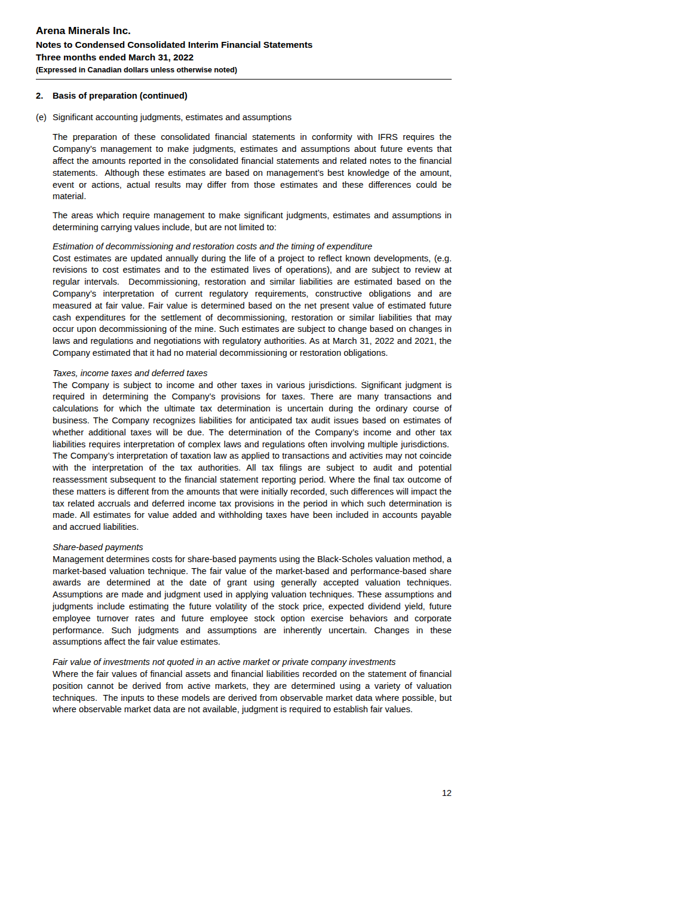Arena Minerals Inc.
Notes to Condensed Consolidated Interim Financial Statements
Three months ended March 31, 2022
(Expressed in Canadian dollars unless otherwise noted)
2. Basis of preparation (continued)
(e) Significant accounting judgments, estimates and assumptions
The preparation of these consolidated financial statements in conformity with IFRS requires the Company’s management to make judgments, estimates and assumptions about future events that affect the amounts reported in the consolidated financial statements and related notes to the financial statements. Although these estimates are based on management’s best knowledge of the amount, event or actions, actual results may differ from those estimates and these differences could be material.
The areas which require management to make significant judgments, estimates and assumptions in determining carrying values include, but are not limited to:
Estimation of decommissioning and restoration costs and the timing of expenditure
Cost estimates are updated annually during the life of a project to reflect known developments, (e.g. revisions to cost estimates and to the estimated lives of operations), and are subject to review at regular intervals. Decommissioning, restoration and similar liabilities are estimated based on the Company’s interpretation of current regulatory requirements, constructive obligations and are measured at fair value. Fair value is determined based on the net present value of estimated future cash expenditures for the settlement of decommissioning, restoration or similar liabilities that may occur upon decommissioning of the mine. Such estimates are subject to change based on changes in laws and regulations and negotiations with regulatory authorities. As at March 31, 2022 and 2021, the Company estimated that it had no material decommissioning or restoration obligations.
Taxes, income taxes and deferred taxes
The Company is subject to income and other taxes in various jurisdictions. Significant judgment is required in determining the Company’s provisions for taxes. There are many transactions and calculations for which the ultimate tax determination is uncertain during the ordinary course of business. The Company recognizes liabilities for anticipated tax audit issues based on estimates of whether additional taxes will be due. The determination of the Company’s income and other tax liabilities requires interpretation of complex laws and regulations often involving multiple jurisdictions. The Company’s interpretation of taxation law as applied to transactions and activities may not coincide with the interpretation of the tax authorities. All tax filings are subject to audit and potential reassessment subsequent to the financial statement reporting period. Where the final tax outcome of these matters is different from the amounts that were initially recorded, such differences will impact the tax related accruals and deferred income tax provisions in the period in which such determination is made. All estimates for value added and withholding taxes have been included in accounts payable and accrued liabilities.
Share-based payments
Management determines costs for share-based payments using the Black-Scholes valuation method, a market-based valuation technique. The fair value of the market-based and performance-based share awards are determined at the date of grant using generally accepted valuation techniques. Assumptions are made and judgment used in applying valuation techniques. These assumptions and judgments include estimating the future volatility of the stock price, expected dividend yield, future employee turnover rates and future employee stock option exercise behaviors and corporate performance. Such judgments and assumptions are inherently uncertain. Changes in these assumptions affect the fair value estimates.
Fair value of investments not quoted in an active market or private company investments
Where the fair values of financial assets and financial liabilities recorded on the statement of financial position cannot be derived from active markets, they are determined using a variety of valuation techniques. The inputs to these models are derived from observable market data where possible, but where observable market data are not available, judgment is required to establish fair values.
12